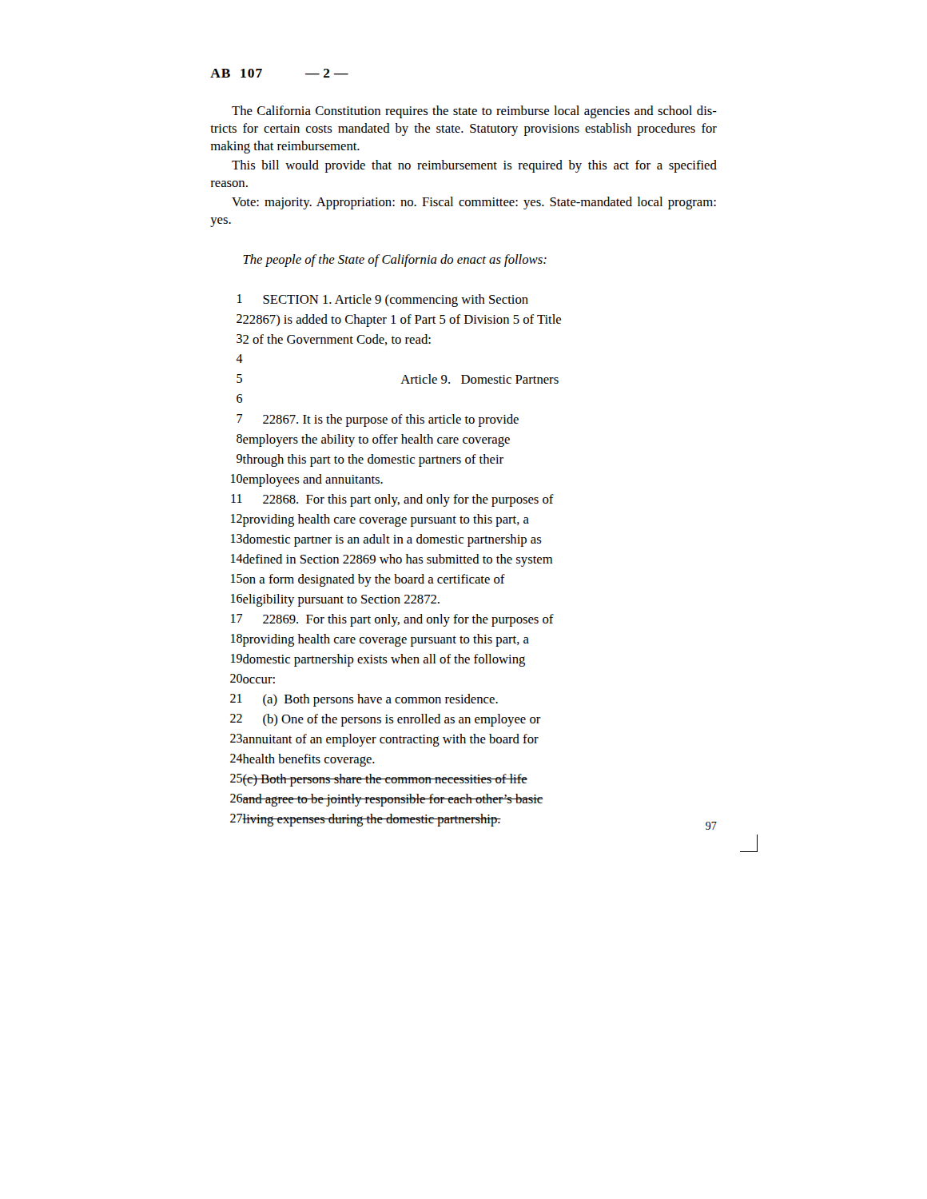AB 107 — 2 —
The California Constitution requires the state to reimburse local agencies and school districts for certain costs mandated by the state. Statutory provisions establish procedures for making that reimbursement.
This bill would provide that no reimbursement is required by this act for a specified reason.
Vote: majority. Appropriation: no. Fiscal committee: yes. State-mandated local program: yes.
The people of the State of California do enact as follows:
| 1 | SECTION 1. Article 9 (commencing with Section |
| 2 | 22867) is added to Chapter 1 of Part 5 of Division 5 of Title |
| 3 | 2 of the Government Code, to read: |
| 4 | |
| 5 | Article 9. Domestic Partners |
| 6 | |
| 7 | 22867. It is the purpose of this article to provide |
| 8 | employers the ability to offer health care coverage |
| 9 | through this part to the domestic partners of their |
| 10 | employees and annuitants. |
| 11 | 22868. For this part only, and only for the purposes of |
| 12 | providing health care coverage pursuant to this part, a |
| 13 | domestic partner is an adult in a domestic partnership as |
| 14 | defined in Section 22869 who has submitted to the system |
| 15 | on a form designated by the board a certificate of |
| 16 | eligibility pursuant to Section 22872. |
| 17 | 22869. For this part only, and only for the purposes of |
| 18 | providing health care coverage pursuant to this part, a |
| 19 | domestic partnership exists when all of the following |
| 20 | occur: |
| 21 | (a) Both persons have a common residence. |
| 22 | (b) One of the persons is enrolled as an employee or |
| 23 | annuitant of an employer contracting with the board for |
| 24 | health benefits coverage. |
| 25 | (c) Both persons share the common necessities of life |
| 26 | and agree to be jointly responsible for each other’s basic |
| 27 | living expenses during the domestic partnership. |
97